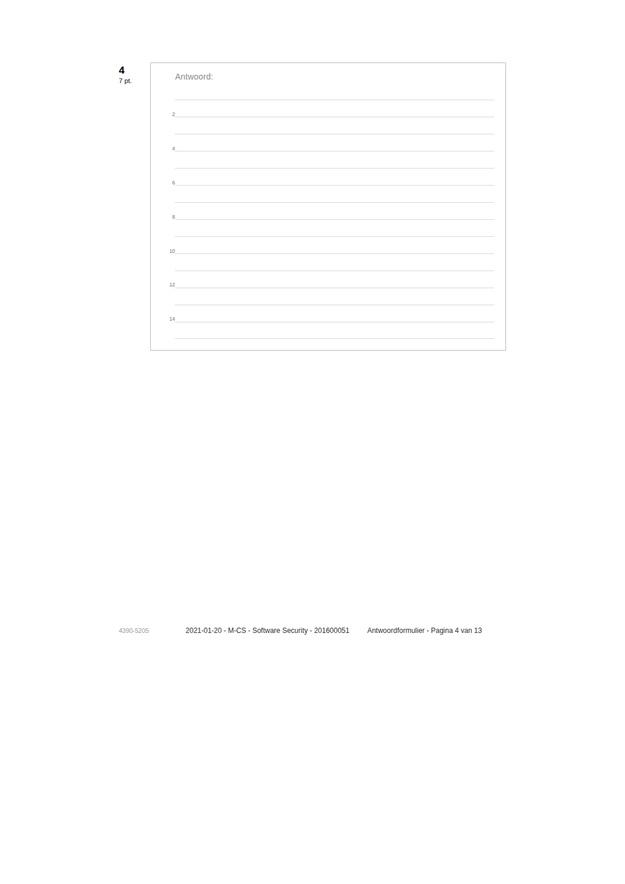4 7 pt.
Antwoord:
| 2 | |
| 4 | |
| 6 | |
| 8 | |
| 10 | |
| 12 | |
| 14 | |
4390-5205
2021-01-20 - M-CS - Software Security - 201600051 Antwoordformulier - Pagina 4 van 13